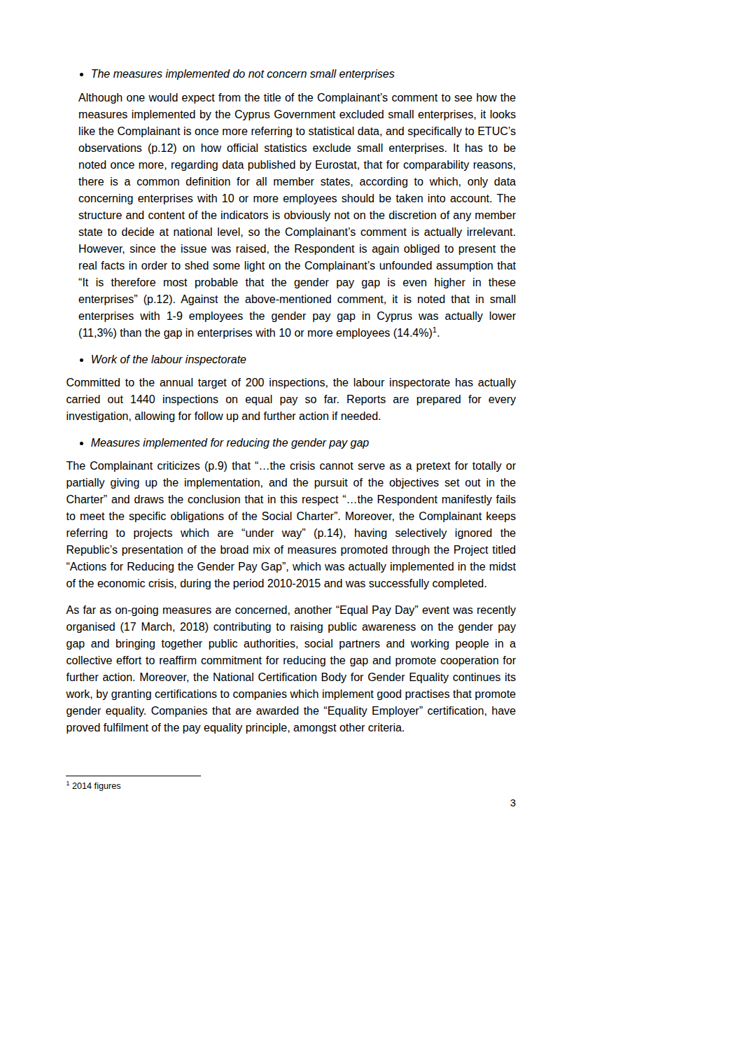The measures implemented do not concern small enterprises
Although one would expect from the title of the Complainant’s comment to see how the measures implemented by the Cyprus Government excluded small enterprises, it looks like the Complainant is once more referring to statistical data, and specifically to ETUC’s observations (p.12) on how official statistics exclude small enterprises. It has to be noted once more, regarding data published by Eurostat, that for comparability reasons, there is a common definition for all member states, according to which, only data concerning enterprises with 10 or more employees should be taken into account. The structure and content of the indicators is obviously not on the discretion of any member state to decide at national level, so the Complainant’s comment is actually irrelevant. However, since the issue was raised, the Respondent is again obliged to present the real facts in order to shed some light on the Complainant’s unfounded assumption that “It is therefore most probable that the gender pay gap is even higher in these enterprises” (p.12). Against the above-mentioned comment, it is noted that in small enterprises with 1-9 employees the gender pay gap in Cyprus was actually lower (11,3%) than the gap in enterprises with 10 or more employees (14.4%)1.
Work of the labour inspectorate
Committed to the annual target of 200 inspections, the labour inspectorate has actually carried out 1440 inspections on equal pay so far. Reports are prepared for every investigation, allowing for follow up and further action if needed.
Measures implemented for reducing the gender pay gap
The Complainant criticizes (p.9) that “…the crisis cannot serve as a pretext for totally or partially giving up the implementation, and the pursuit of the objectives set out in the Charter” and draws the conclusion that in this respect “…the Respondent manifestly fails to meet the specific obligations of the Social Charter”. Moreover, the Complainant keeps referring to projects which are “under way” (p.14), having selectively ignored the Republic’s presentation of the broad mix of measures promoted through the Project titled “Actions for Reducing the Gender Pay Gap”, which was actually implemented in the midst of the economic crisis, during the period 2010-2015 and was successfully completed.
As far as on-going measures are concerned, another “Equal Pay Day” event was recently organised (17 March, 2018) contributing to raising public awareness on the gender pay gap and bringing together public authorities, social partners and working people in a collective effort to reaffirm commitment for reducing the gap and promote cooperation for further action. Moreover, the National Certification Body for Gender Equality continues its work, by granting certifications to companies which implement good practises that promote gender equality. Companies that are awarded the “Equality Employer” certification, have proved fulfilment of the pay equality principle, amongst other criteria.
1 2014 figures
3